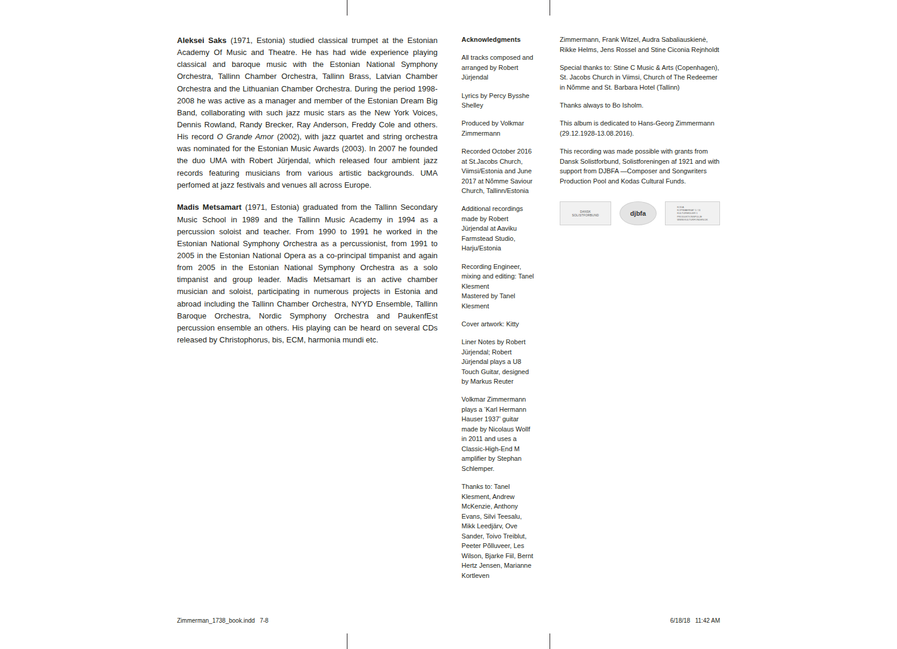Aleksei Saks (1971, Estonia) studied classical trumpet at the Estonian Academy Of Music and Theatre. He has had wide experience playing classical and baroque music with the Estonian National Symphony Orchestra, Tallinn Chamber Orchestra, Tallinn Brass, Latvian Chamber Orchestra and the Lithuanian Chamber Orchestra. During the period 1998-2008 he was active as a manager and member of the Estonian Dream Big Band, collaborating with such jazz music stars as the New York Voices, Dennis Rowland, Randy Brecker, Ray Anderson, Freddy Cole and others. His record O Grande Amor (2002), with jazz quartet and string orchestra was nominated for the Estonian Music Awards (2003). In 2007 he founded the duo UMA with Robert Jürjendal, which released four ambient jazz records featuring musicians from various artistic backgrounds. UMA perfomed at jazz festivals and venues all across Europe.
Madis Metsamart (1971, Estonia) graduated from the Tallinn Secondary Music School in 1989 and the Tallinn Music Academy in 1994 as a percussion soloist and teacher. From 1990 to 1991 he worked in the Estonian National Symphony Orchestra as a percussionist, from 1991 to 2005 in the Estonian National Opera as a co-principal timpanist and again from 2005 in the Estonian National Symphony Orchestra as a solo timpanist and group leader. Madis Metsamart is an active chamber musician and soloist, participating in numerous projects in Estonia and abroad including the Tallinn Chamber Orchestra, NYYD Ensemble, Tallinn Baroque Orchestra, Nordic Symphony Orchestra and PaukenfEst percussion ensemble an others. His playing can be heard on several CDs released by Christophorus, bis, ECM, harmonia mundi etc.
Acknowledgments
All tracks composed and arranged by Robert Jürjendal
Lyrics by Percy Bysshe Shelley
Produced by Volkmar Zimmermann
Recorded October 2016 at St.Jacobs Church, Viimsi/Estonia and June 2017 at Nõmme Saviour Church, Tallinn/Estonia
Additional recordings made by Robert Jürjendal at Aaviku Farmstead Studio, Harju/Estonia
Recording Engineer, mixing and editing: Tanel Klesment
Mastered by Tanel Klesment
Cover artwork: Kitty
Liner Notes by Robert Jürjendal; Robert Jürjendal plays a U8 Touch Guitar, designed by Markus Reuter
Volkmar Zimmermann plays a ‘Karl Hermann Hauser 1937’ guitar made by Nicolaus Wollf in 2011 and uses a Classic-High-End M amplifier by Stephan Schlemper.
Thanks to: Tanel Klesment, Andrew McKenzie, Anthony Evans, Silvi Teesalu, Mikk Leedjärv, Ove Sander, Toivo Treiblut, Peeter Põlluveer, Les Wilson, Bjarke Fiil, Bernt Hertz Jensen, Marianne Kortleven
Zimmermann, Frank Witzel, Audra Sabaliauskienė, Rikke Helms, Jens Rossel and Stine Ciconia Rejnholdt
Special thanks to: Stine C Music & Arts (Copenhagen), St. Jacobs Church in Viimsi, Church of The Redeemer in Nõmme and St. Barbara Hotel (Tallinn)
Thanks always to Bo Isholm.
This album is dedicated to Hans-Georg Zimmermann (29.12.1928-13.08.2016).
This recording was made possible with grants from Dansk Solistforbund, Solistforeningen af 1921 and with support from DJBFA —Composer and Songwriters Production Pool and Kodas Cultural Funds.
DANSK
SOLISTFORBUND
djbfa
KODA
KOPIMAERKAT 1 / 11
KULTURMIDLER 1
PRODUKTIONSPULJE
WWW.KULTURFONDEN.DK
Zimmerman_1738_book.indd 7-8 6/18/18 11:42 AM